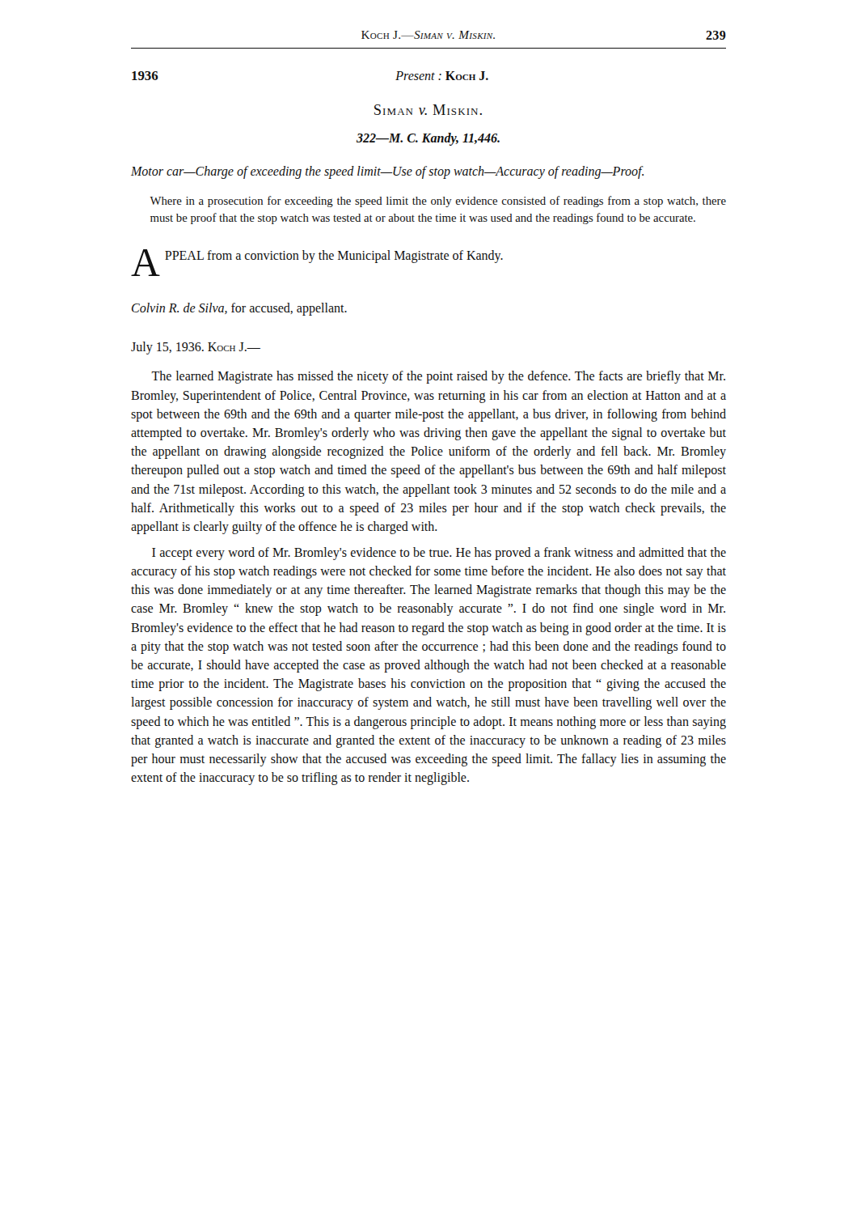Koch J.—Siman v. Miskin. 239
1936
Present : Koch J.
Siman v. Miskin.
322—M. C. Kandy, 11,446.
Motor car—Charge of exceeding the speed limit—Use of stop watch—Accuracy of reading—Proof.
Where in a prosecution for exceeding the speed limit the only evidence consisted of readings from a stop watch, there must be proof that the stop watch was tested at or about the time it was used and the readings found to be accurate.
APPEAL from a conviction by the Municipal Magistrate of Kandy.
Colvin R. de Silva, for accused, appellant.
July 15, 1936. Koch J.—
The learned Magistrate has missed the nicety of the point raised by the defence. The facts are briefly that Mr. Bromley, Superintendent of Police, Central Province, was returning in his car from an election at Hatton and at a spot between the 69th and the 69th and a quarter mile-post the appellant, a bus driver, in following from behind attempted to overtake. Mr. Bromley's orderly who was driving then gave the appellant the signal to overtake but the appellant on drawing alongside recognized the Police uniform of the orderly and fell back. Mr. Bromley thereupon pulled out a stop watch and timed the speed of the appellant's bus between the 69th and half milepost and the 71st milepost. According to this watch, the appellant took 3 minutes and 52 seconds to do the mile and a half. Arithmetically this works out to a speed of 23 miles per hour and if the stop watch check prevails, the appellant is clearly guilty of the offence he is charged with.
I accept every word of Mr. Bromley's evidence to be true. He has proved a frank witness and admitted that the accuracy of his stop watch readings were not checked for some time before the incident. He also does not say that this was done immediately or at any time thereafter. The learned Magistrate remarks that though this may be the case Mr. Bromley “ knew the stop watch to be reasonably accurate ”. I do not find one single word in Mr. Bromley's evidence to the effect that he had reason to regard the stop watch as being in good order at the time. It is a pity that the stop watch was not tested soon after the occurrence ; had this been done and the readings found to be accurate, I should have accepted the case as proved although the watch had not been checked at a reasonable time prior to the incident. The Magistrate bases his conviction on the proposition that “ giving the accused the largest possible concession for inaccuracy of system and watch, he still must have been travelling well over the speed to which he was entitled ”. This is a dangerous principle to adopt. It means nothing more or less than saying that granted a watch is inaccurate and granted the extent of the inaccuracy to be unknown a reading of 23 miles per hour must necessarily show that the accused was exceeding the speed limit. The fallacy lies in assuming the extent of the inaccuracy to be so trifling as to render it negligible.